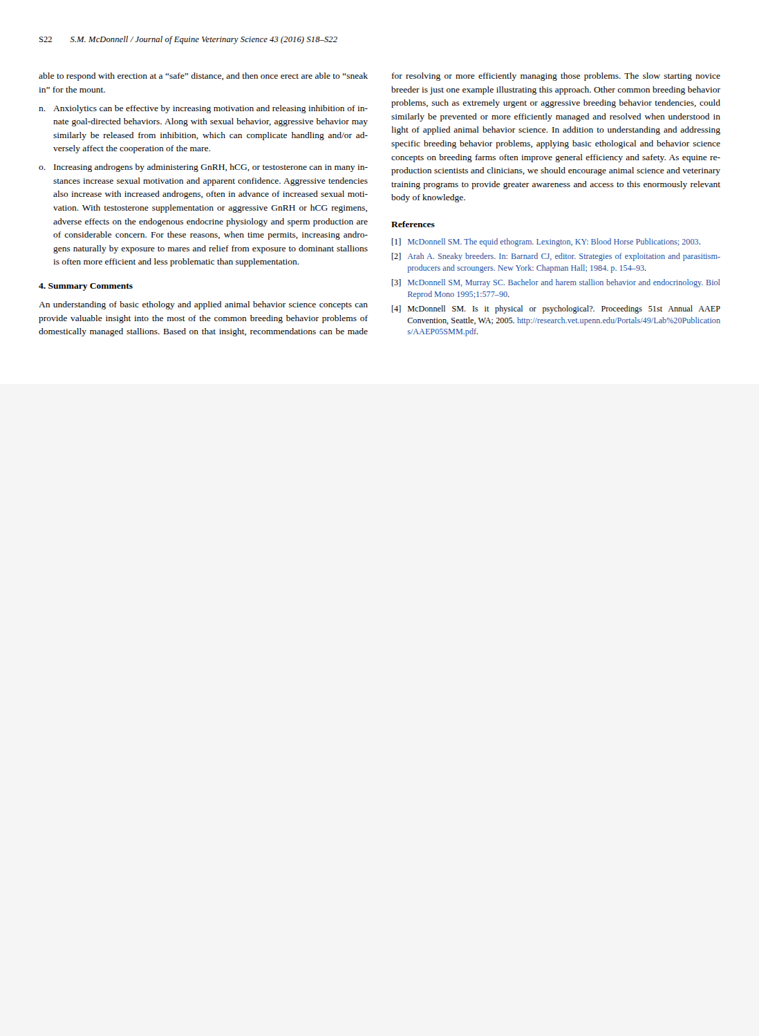S22 S.M. McDonnell / Journal of Equine Veterinary Science 43 (2016) S18–S22
able to respond with erection at a “safe” distance, and then once erect are able to “sneak in” for the mount.
n. Anxiolytics can be effective by increasing motivation and releasing inhibition of innate goal-directed behaviors. Along with sexual behavior, aggressive behavior may similarly be released from inhibition, which can complicate handling and/or adversely affect the cooperation of the mare.
o. Increasing androgens by administering GnRH, hCG, or testosterone can in many instances increase sexual motivation and apparent confidence. Aggressive tendencies also increase with increased androgens, often in advance of increased sexual motivation. With testosterone supplementation or aggressive GnRH or hCG regimens, adverse effects on the endogenous endocrine physiology and sperm production are of considerable concern. For these reasons, when time permits, increasing androgens naturally by exposure to mares and relief from exposure to dominant stallions is often more efficient and less problematic than supplementation.
4. Summary Comments
An understanding of basic ethology and applied animal behavior science concepts can provide valuable insight into the most of the common breeding behavior problems of domestically managed stallions. Based on that insight, recommendations can be made for resolving or more efficiently managing those problems. The slow starting novice breeder is just one example illustrating this approach. Other common breeding behavior problems, such as extremely urgent or aggressive breeding behavior tendencies, could similarly be prevented or more efficiently managed and resolved when understood in light of applied animal behavior science. In addition to understanding and addressing specific breeding behavior problems, applying basic ethological and behavior science concepts on breeding farms often improve general efficiency and safety. As equine reproduction scientists and clinicians, we should encourage animal science and veterinary training programs to provide greater awareness and access to this enormously relevant body of knowledge.
References
[1] McDonnell SM. The equid ethogram. Lexington, KY: Blood Horse Publications; 2003.
[2] Arah A. Sneaky breeders. In: Barnard CJ, editor. Strategies of exploitation and parasitism- producers and scroungers. New York: Chapman Hall; 1984. p. 154–93.
[3] McDonnell SM, Murray SC. Bachelor and harem stallion behavior and endocrinology. Biol Reprod Mono 1995;1:577–90.
[4] McDonnell SM. Is it physical or psychological?. Proceedings 51st Annual AAEP Convention, Seattle, WA; 2005. http://research.vet.upenn.edu/Portals/49/Lab%20Publications/AAEP05SMM.pdf.